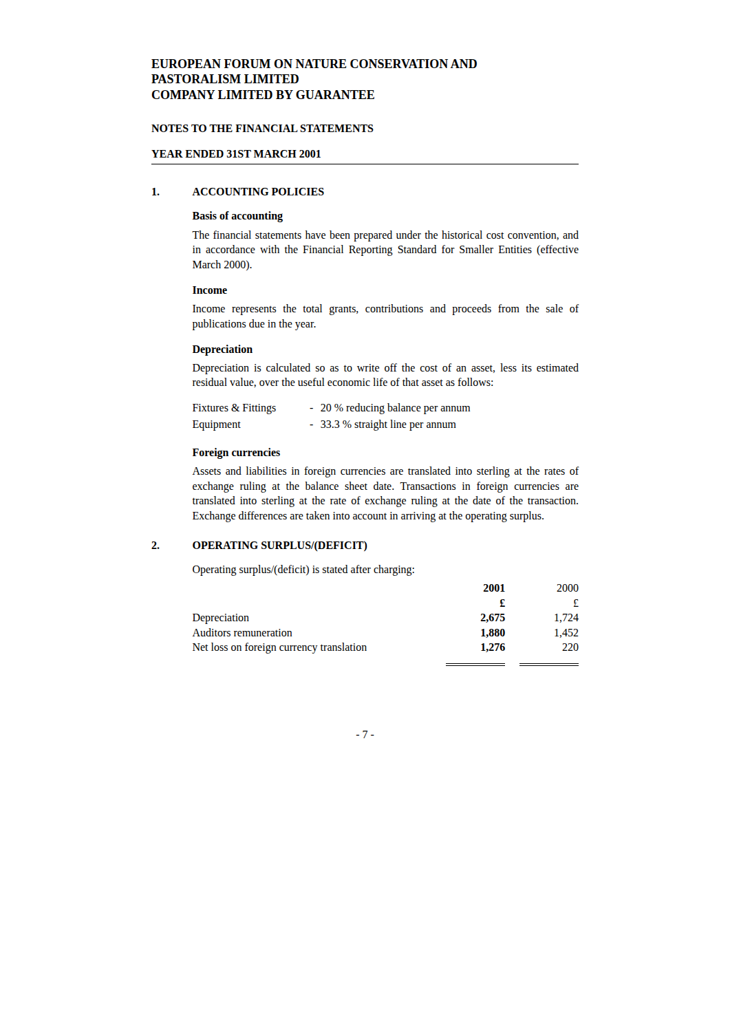European Forum on Nature Conservation and
Pastoralism Limited
Company Limited by Guarantee
Notes to the Financial Statements
Year Ended 31st March 2001
1.
Accounting Policies
Basis of accounting
The financial statements have been prepared under the historical cost convention, and in accordance with the Financial Reporting Standard for Smaller Entities (effective March 2000).
Income
Income represents the total grants, contributions and proceeds from the sale of publications due in the year.
Depreciation
Depreciation is calculated so as to write off the cost of an asset, less its estimated residual value, over the useful economic life of that asset as follows:
| Fixtures & Fittings | - | 20 % reducing balance per annum |
| Equipment | - | 33.3 % straight line per annum |
Foreign currencies
Assets and liabilities in foreign currencies are translated into sterling at the rates of exchange ruling at the balance sheet date. Transactions in foreign currencies are translated into sterling at the rate of exchange ruling at the date of the transaction. Exchange differences are taken into account in arriving at the operating surplus.
2.
Operating Surplus/(Deficit)
Operating surplus/(deficit) is stated after charging:
| | 2001 | 2000 |
| | £ | £ |
| Depreciation | 2,675 | 1,724 |
| Auditors remuneration | 1,880 | 1,452 |
| Net loss on foreign currency translation | 1,276 | 220 |
- 7 -